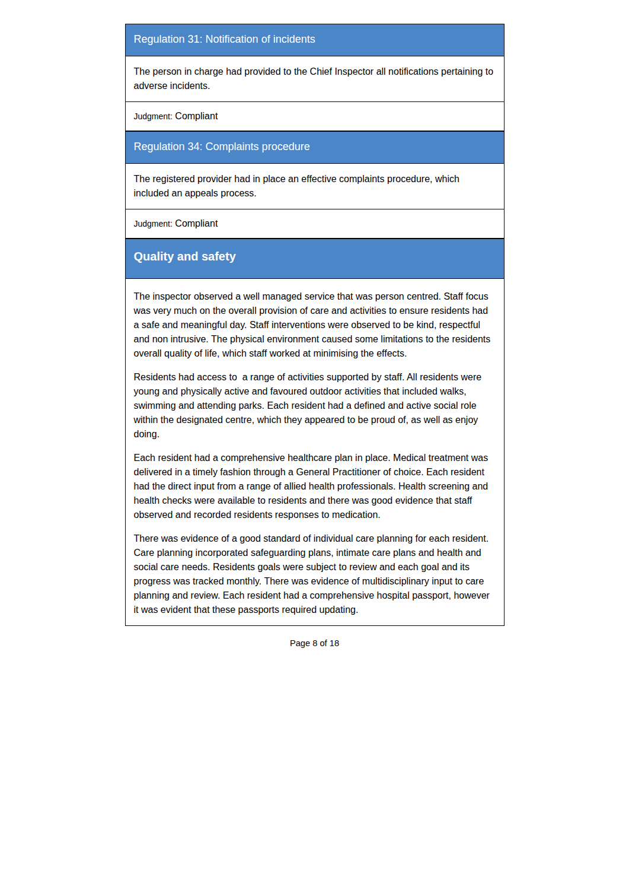Regulation 31: Notification of incidents
The person in charge had provided to the Chief Inspector all notifications pertaining to adverse incidents.
Judgment: Compliant
Regulation 34: Complaints procedure
The registered provider had in place an effective complaints procedure, which included an appeals process.
Judgment: Compliant
Quality and safety
The inspector observed a well managed service that was person centred. Staff focus was very much on the overall provision of care and activities to ensure residents had a safe and meaningful day. Staff interventions were observed to be kind, respectful and non intrusive. The physical environment caused some limitations to the residents overall quality of life, which staff worked at minimising the effects.
Residents had access to a range of activities supported by staff. All residents were young and physically active and favoured outdoor activities that included walks, swimming and attending parks. Each resident had a defined and active social role within the designated centre, which they appeared to be proud of, as well as enjoy doing.
Each resident had a comprehensive healthcare plan in place. Medical treatment was delivered in a timely fashion through a General Practitioner of choice. Each resident had the direct input from a range of allied health professionals. Health screening and health checks were available to residents and there was good evidence that staff observed and recorded residents responses to medication.
There was evidence of a good standard of individual care planning for each resident. Care planning incorporated safeguarding plans, intimate care plans and health and social care needs. Residents goals were subject to review and each goal and its progress was tracked monthly. There was evidence of multidisciplinary input to care planning and review. Each resident had a comprehensive hospital passport, however it was evident that these passports required updating.
Page 8 of 18